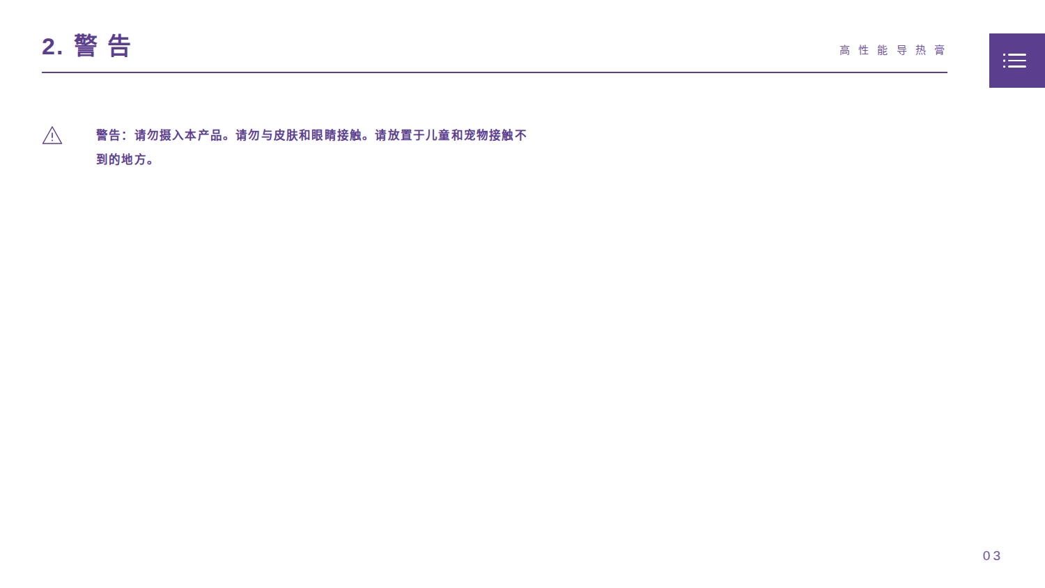2. 警 告
高 性 能 导 热 膏
警告：请勿摄入本产品。请勿与皮肤和眼睛接触。请放置于儿童和宠物接触不到的地方。
03